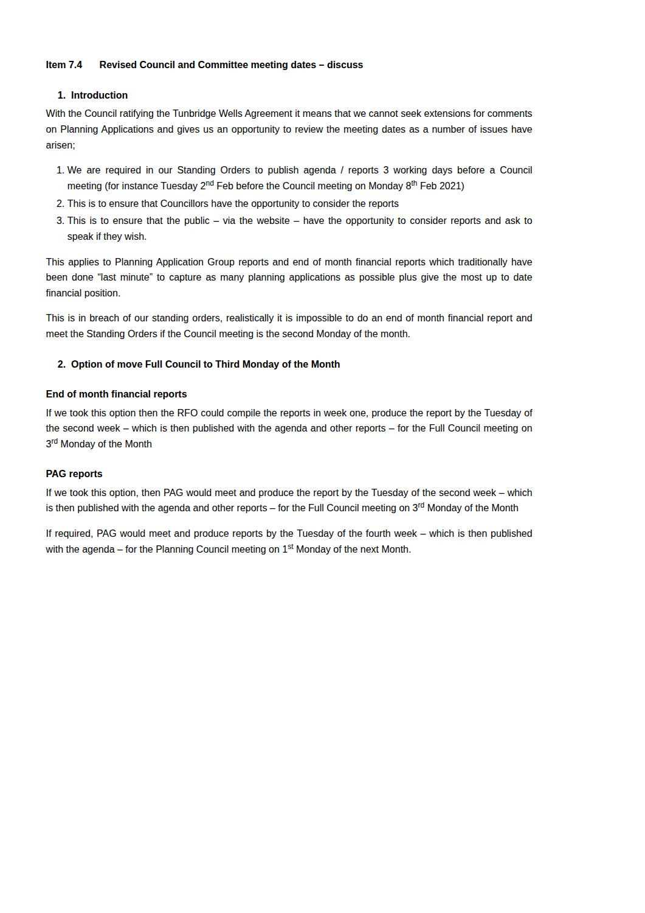Item 7.4 Revised Council and Committee meeting dates – discuss
1. Introduction
With the Council ratifying the Tunbridge Wells Agreement it means that we cannot seek extensions for comments on Planning Applications and gives us an opportunity to review the meeting dates as a number of issues have arisen;
We are required in our Standing Orders to publish agenda / reports 3 working days before a Council meeting (for instance Tuesday 2nd Feb before the Council meeting on Monday 8th Feb 2021)
This is to ensure that Councillors have the opportunity to consider the reports
This is to ensure that the public – via the website – have the opportunity to consider reports and ask to speak if they wish.
This applies to Planning Application Group reports and end of month financial reports which traditionally have been done “last minute” to capture as many planning applications as possible plus give the most up to date financial position.
This is in breach of our standing orders, realistically it is impossible to do an end of month financial report and meet the Standing Orders if the Council meeting is the second Monday of the month.
2. Option of move Full Council to Third Monday of the Month
End of month financial reports
If we took this option then the RFO could compile the reports in week one, produce the report by the Tuesday of the second week – which is then published with the agenda and other reports – for the Full Council meeting on 3rd Monday of the Month
PAG reports
If we took this option, then PAG would meet and produce the report by the Tuesday of the second week – which is then published with the agenda and other reports – for the Full Council meeting on 3rd Monday of the Month
If required, PAG would meet and produce reports by the Tuesday of the fourth week – which is then published with the agenda – for the Planning Council meeting on 1st Monday of the next Month.